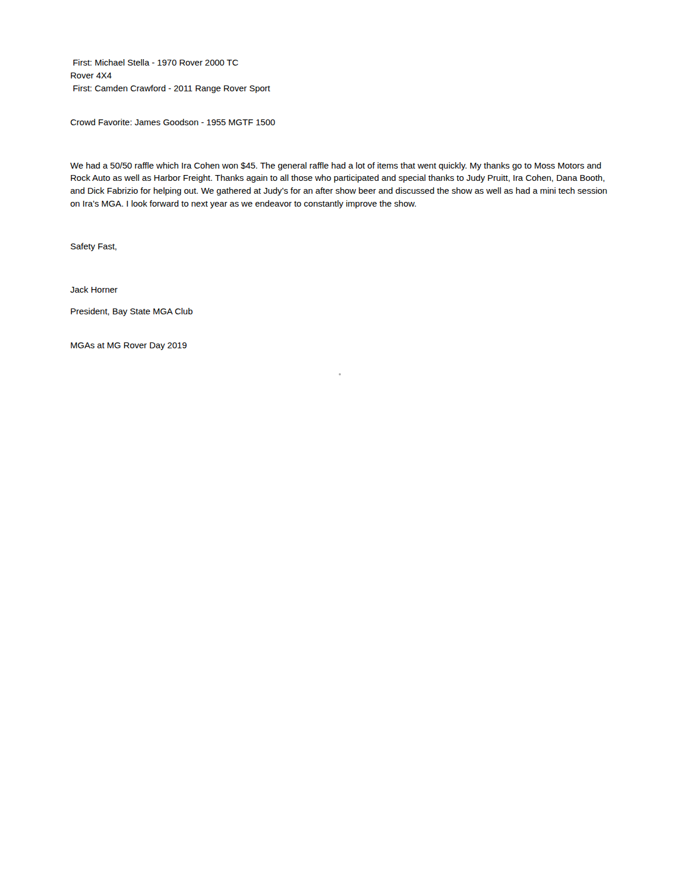First: Michael Stella - 1970 Rover 2000 TC
Rover 4X4
First: Camden Crawford - 2011 Range Rover Sport
Crowd Favorite: James Goodson - 1955 MGTF 1500
We had a 50/50 raffle which Ira Cohen won $45. The general raffle had a lot of items that went quickly. My thanks go to Moss Motors and Rock Auto as well as Harbor Freight. Thanks again to all those who participated and special thanks to Judy Pruitt, Ira Cohen, Dana Booth, and Dick Fabrizio for helping out. We gathered at Judy’s for an after show beer and discussed the show as well as had a mini tech session on Ira’s MGA. I look forward to next year as we endeavor to constantly improve the show.
Safety Fast,
Jack Horner
President, Bay State MGA Club
MGAs at MG Rover Day 2019